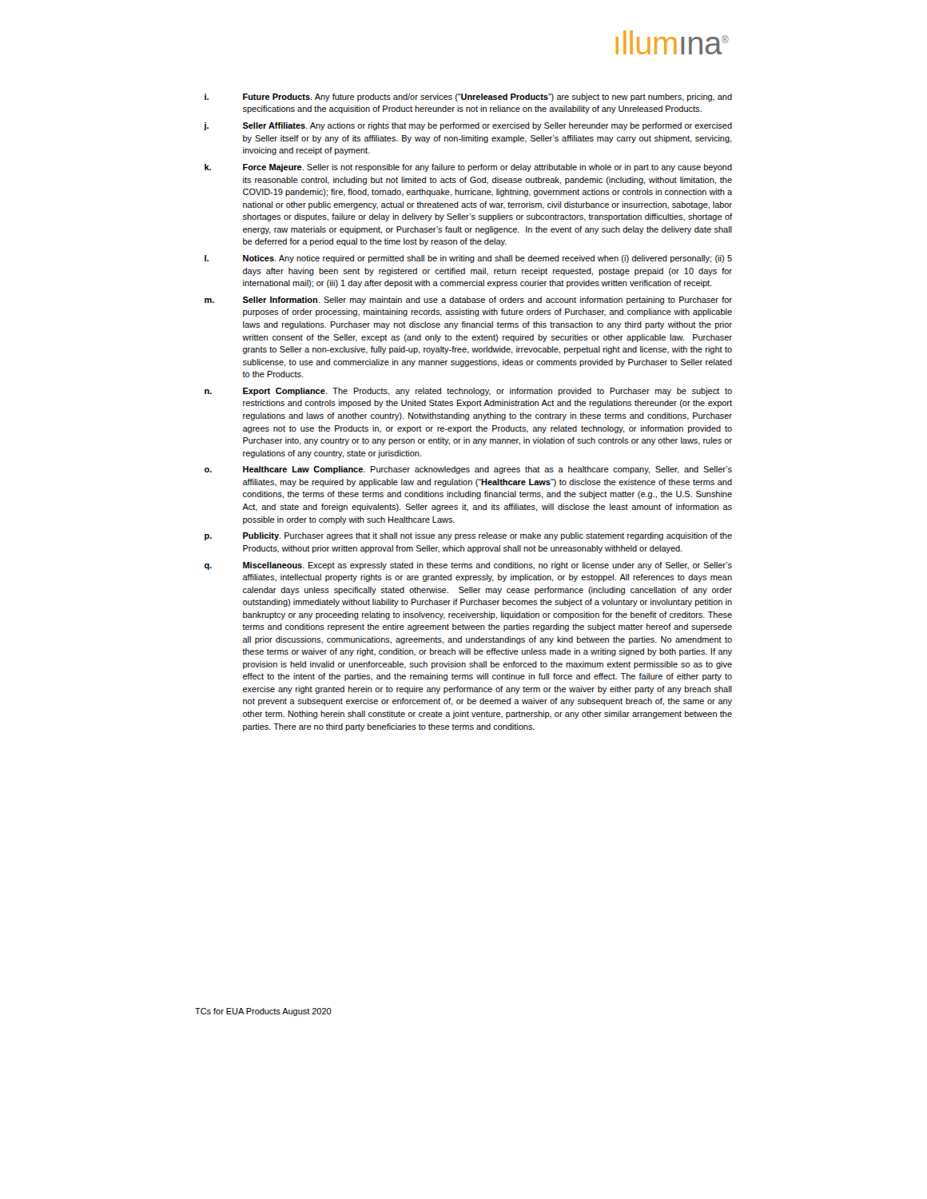ıllumına®
i. Future Products. Any future products and/or services (“Unreleased Products”) are subject to new part numbers, pricing, and specifications and the acquisition of Product hereunder is not in reliance on the availability of any Unreleased Products.
j. Seller Affiliates. Any actions or rights that may be performed or exercised by Seller hereunder may be performed or exercised by Seller itself or by any of its affiliates. By way of non-limiting example, Seller’s affiliates may carry out shipment, servicing, invoicing and receipt of payment.
k. Force Majeure. Seller is not responsible for any failure to perform or delay attributable in whole or in part to any cause beyond its reasonable control, including but not limited to acts of God, disease outbreak, pandemic (including, without limitation, the COVID-19 pandemic); fire, flood, tornado, earthquake, hurricane, lightning, government actions or controls in connection with a national or other public emergency, actual or threatened acts of war, terrorism, civil disturbance or insurrection, sabotage, labor shortages or disputes, failure or delay in delivery by Seller’s suppliers or subcontractors, transportation difficulties, shortage of energy, raw materials or equipment, or Purchaser’s fault or negligence. In the event of any such delay the delivery date shall be deferred for a period equal to the time lost by reason of the delay.
l. Notices. Any notice required or permitted shall be in writing and shall be deemed received when (i) delivered personally; (ii) 5 days after having been sent by registered or certified mail, return receipt requested, postage prepaid (or 10 days for international mail); or (iii) 1 day after deposit with a commercial express courier that provides written verification of receipt.
m. Seller Information. Seller may maintain and use a database of orders and account information pertaining to Purchaser for purposes of order processing, maintaining records, assisting with future orders of Purchaser, and compliance with applicable laws and regulations. Purchaser may not disclose any financial terms of this transaction to any third party without the prior written consent of the Seller, except as (and only to the extent) required by securities or other applicable law. Purchaser grants to Seller a non-exclusive, fully paid-up, royalty-free, worldwide, irrevocable, perpetual right and license, with the right to sublicense, to use and commercialize in any manner suggestions, ideas or comments provided by Purchaser to Seller related to the Products.
n. Export Compliance. The Products, any related technology, or information provided to Purchaser may be subject to restrictions and controls imposed by the United States Export Administration Act and the regulations thereunder (or the export regulations and laws of another country). Notwithstanding anything to the contrary in these terms and conditions, Purchaser agrees not to use the Products in, or export or re-export the Products, any related technology, or information provided to Purchaser into, any country or to any person or entity, or in any manner, in violation of such controls or any other laws, rules or regulations of any country, state or jurisdiction.
o. Healthcare Law Compliance. Purchaser acknowledges and agrees that as a healthcare company, Seller, and Seller’s affiliates, may be required by applicable law and regulation (“Healthcare Laws”) to disclose the existence of these terms and conditions, the terms of these terms and conditions including financial terms, and the subject matter (e.g., the U.S. Sunshine Act, and state and foreign equivalents). Seller agrees it, and its affiliates, will disclose the least amount of information as possible in order to comply with such Healthcare Laws.
p. Publicity. Purchaser agrees that it shall not issue any press release or make any public statement regarding acquisition of the Products, without prior written approval from Seller, which approval shall not be unreasonably withheld or delayed.
q. Miscellaneous. Except as expressly stated in these terms and conditions, no right or license under any of Seller, or Seller’s affiliates, intellectual property rights is or are granted expressly, by implication, or by estoppel. All references to days mean calendar days unless specifically stated otherwise. Seller may cease performance (including cancellation of any order outstanding) immediately without liability to Purchaser if Purchaser becomes the subject of a voluntary or involuntary petition in bankruptcy or any proceeding relating to insolvency, receivership, liquidation or composition for the benefit of creditors. These terms and conditions represent the entire agreement between the parties regarding the subject matter hereof and supersede all prior discussions, communications, agreements, and understandings of any kind between the parties. No amendment to these terms or waiver of any right, condition, or breach will be effective unless made in a writing signed by both parties. If any provision is held invalid or unenforceable, such provision shall be enforced to the maximum extent permissible so as to give effect to the intent of the parties, and the remaining terms will continue in full force and effect. The failure of either party to exercise any right granted herein or to require any performance of any term or the waiver by either party of any breach shall not prevent a subsequent exercise or enforcement of, or be deemed a waiver of any subsequent breach of, the same or any other term. Nothing herein shall constitute or create a joint venture, partnership, or any other similar arrangement between the parties. There are no third party beneficiaries to these terms and conditions.
TCs for EUA Products August 2020